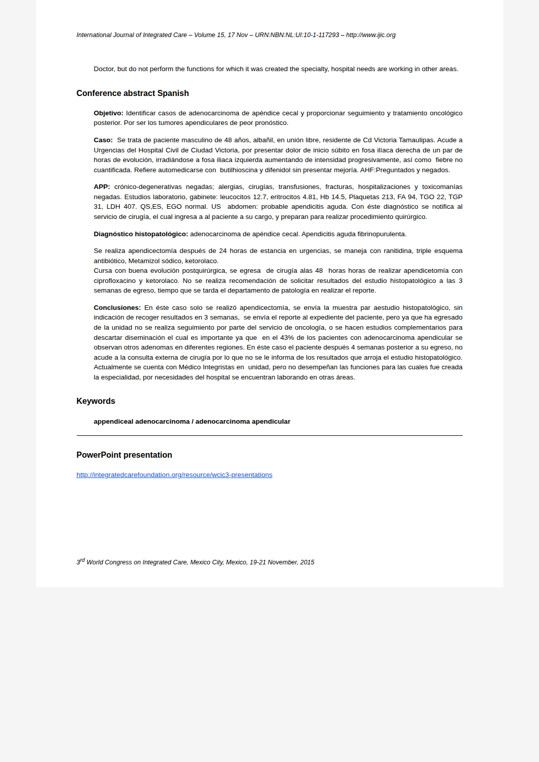International Journal of Integrated Care – Volume 15, 17 Nov – URN:NBN:NL:UI:10-1-117293 – http://www.ijic.org
Doctor, but do not perform the functions for which it was created the specialty, hospital needs are working in other areas.
Conference abstract Spanish
Objetivo: Identificar casos de adenocarcinoma de apéndice cecal y proporcionar seguimiento y tratamiento oncológico posterior. Por ser los tumores apendiculares de peor pronóstico.
Caso: Se trata de paciente masculino de 48 años, albañil, en unión libre, residente de Cd Victoria Tamaulipas. Acude a Urgencias del Hospital Civil de Ciudad Victoria, por presentar dolor de inicio súbito en fosa ilíaca derecha de un par de horas de evolución, irradiándose a fosa iliaca izquierda aumentando de intensidad progresivamente, así como fiebre no cuantificada. Refiere automedicarse con butilhioscina y difenidol sin presentar mejoría. AHF:Preguntados y negados.
APP: crónico-degenerativas negadas; alergias, cirugías, transfusiones, fracturas, hospitalizaciones y toxicomanías negadas. Estudios laboratorio, gabinete: leucocitos 12.7, eritrocitos 4.81, Hb 14.5, Plaquetas 213, FA 94, TGO 22, TGP 31, LDH 407. QS,ES, EGO normal. US abdomen: probable apendicitis aguda. Con éste diagnóstico se notifica al servicio de cirugía, el cual ingresa a al paciente a su cargo, y preparan para realizar procedimiento quirúrgico.
Diagnóstico histopatológico: adenocarcinoma de apéndice cecal. Apendicitis aguda fibrinopurulenta.
Se realiza apendicectomía después de 24 horas de estancia en urgencias, se maneja con ranitidina, triple esquema antibiótico, Metamizol sódico, ketorolaco.
Cursa con buena evolución postquirúrgica, se egresa de cirugía alas 48 horas horas de realizar apendicetomía con ciprofloxacino y ketorolaco. No se realiza recomendación de solicitar resultados del estudio histopatológico a las 3 semanas de egreso, tiempo que se tarda el departamento de patología en realizar el reporte.
Conclusiones: En éste caso solo se realizó apendicectomía, se envía la muestra par aestudio histopatológico, sin indicación de recoger resultados en 3 semanas, se envía el reporte al expediente del paciente, pero ya que ha egresado de la unidad no se realiza seguimiento por parte del servicio de oncología, o se hacen estudios complementarios para descartar diseminación el cual es importante ya que en el 43% de los pacientes con adenocarcinoma apendicular se observan otros adenomas en diferentes regiones. En éste caso el paciente después 4 semanas posterior a su egreso, no acude a la consulta externa de cirugía por lo que no se le informa de los resultados que arroja el estudio histopatológico. Actualmente se cuenta con Médico Integristas en unidad, pero no desempeñan las funciones para las cuales fue creada la especialidad, por necesidades del hospital se encuentran laborando en otras áreas.
Keywords
appendiceal adenocarcinoma / adenocarcinoma apendicular
PowerPoint presentation
http://integratedcarefoundation.org/resource/wcic3-presentations
3rd World Congress on Integrated Care, Mexico City, Mexico, 19-21 November, 2015